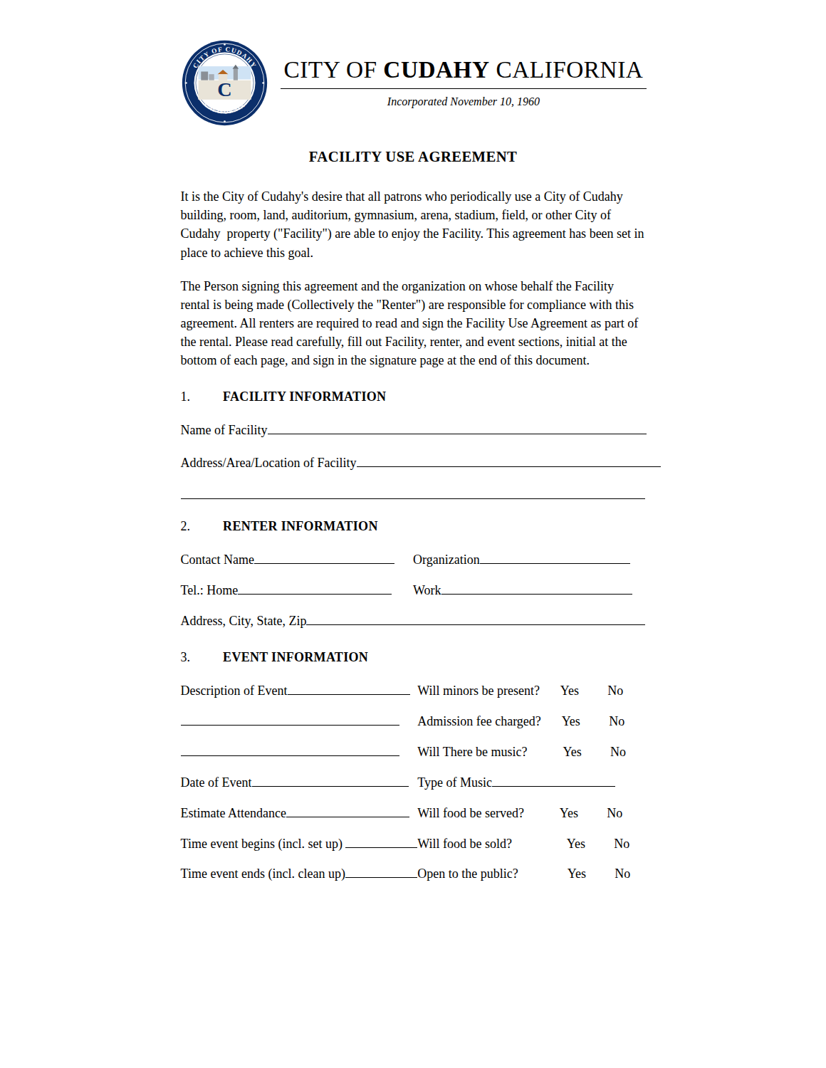CITY OF CUDAHY CALIFORNIA C
CITY OF CUDAHY CALIFORNIA
Incorporated November 10, 1960
FACILITY USE AGREEMENT
It is the City of Cudahy's desire that all patrons who periodically use a City of Cudahy building, room, land, auditorium, gymnasium, arena, stadium, field, or other City of Cudahy property ("Facility") are able to enjoy the Facility. This agreement has been set in place to achieve this goal.
The Person signing this agreement and the organization on whose behalf the Facility rental is being made (Collectively the "Renter") are responsible for compliance with this agreement. All renters are required to read and sign the Facility Use Agreement as part of the rental. Please read carefully, fill out Facility, renter, and event sections, initial at the bottom of each page, and sign in the signature page at the end of this document.
1. FACILITY INFORMATION
Name of Facility
Address/Area/Location of Facility
2. RENTER INFORMATION
| Contact Name | Organization |
| Tel.: Home | Work |
Address, City, State, Zip
3. EVENT INFORMATION
| Description of Event | Will minors be present? Yes No |
| | Admission fee charged? Yes No |
| | Will There be music? Yes No |
| Date of Event | Type of Music |
| Estimate Attendance | Will food be served? Yes No |
| Time event begins (incl. set up) | Will food be sold? Yes No |
| Time event ends (incl. clean up) | Open to the public? Yes No |